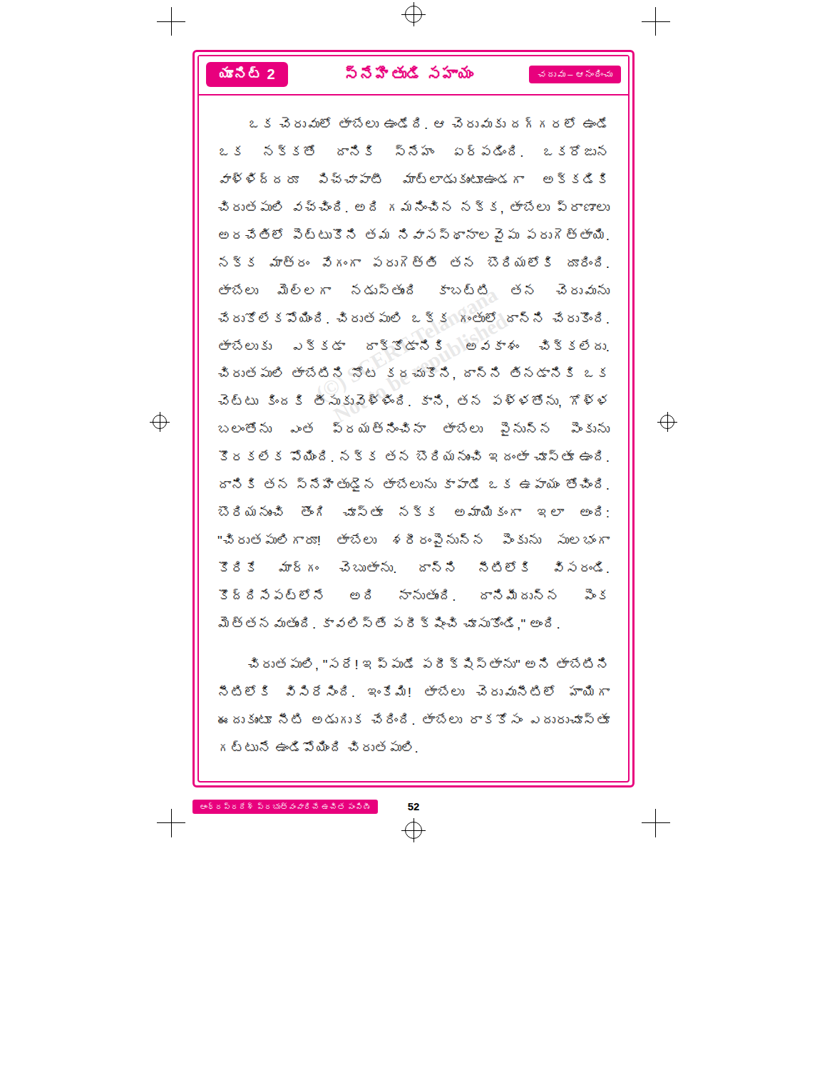యూనిట్ 2
స్నేహితుడి సహాయం
చదువు – ఆనందించు
(©) SCERT Telangana
Not to be republished
ఒక చెరువులో తాబేలు ఉండేది. ఆ చెరువుకు దగ్గరలో ఉండే ఒక నక్కతో దానికి స్నేహం ఏర్పడింది. ఒకరోజున వాళ్ళిద్దరూ పిచ్చాపాటీ మాట్లాడుకుంటూఉండగా అక్కడికి చిరుతపులి వచ్చింది. అది గమనించిన నక్క, తాబేలు ప్రాణాలు అరచేతిలో పెట్టుకొని తమ నివాసస్థానాలవైపు పరుగెత్తాయి. నక్క మాత్రం వేగంగా పరుగెత్తి తన బొరియలోకి దూరింది. తాబేలు మెల్లగా నడుస్తుంది కాబట్టి తన చెరువును చేరుకోలేకపోయింది. చిరుతపులి ఒక్క గంతులో దాన్ని చేరుకొంది. తాబేలుకు ఎక్కడా దాక్కోడానికి అవకాశం చిక్కలేదు. చిరుతపులి తాబేటిని నోట కరచుకొని, దాన్ని తినడానికి ఒక చెట్టు కిందకి తీసుకువెళ్ళింది. కాని, తన పళ్ళతోను, గోళ్ళ బలంతోను ఎంత ప్రయత్నించినా తాబేలు పైనున్న పెంకును కొరకలేక పోయింది. నక్క తన బొరియనుంచి ఇదంతా చూస్తూ ఉంది. దానికి తన స్నేహితుడైన తాబేలును కాపాడే ఒక ఉపాయం తోచింది. బొరియనుంచి తొంగి చూస్తూ నక్క అమాయికంగా ఇలా అంది: "చిరుతపులిగారూ! తాబేలు శరీరంపైనున్న పెంకును సులభంగా కొరికే మార్గం చెబుతాను. దాన్ని నీటిలోకి విసరండి. కొద్దిసేపట్లోనే అది నానుతుంది. దానిమీదున్న పెంక మెత్తనవుతుంది. కావలిస్తే పరీక్షించి చూసుకోండి," అంది.
చిరుతపులి, "సరే! ఇప్పుడే పరీక్షిస్తాను" అని తాబేటిని నీటిలోకి విసిరేసింది. ఇంకేమి! తాబేలు చెరువునీటిలో హాయిగా ఈదుకుంటూ నీటి అడుగుక చేరింది. తాబేలు రాకకోసం ఎదురుచూస్తూ గట్టునే ఉండిపోయింది చిరుతపులి.
ఆంధ్రప్రదేశ్ ప్రభుత్వంవారిచే ఉచిత పంపిణీ
52